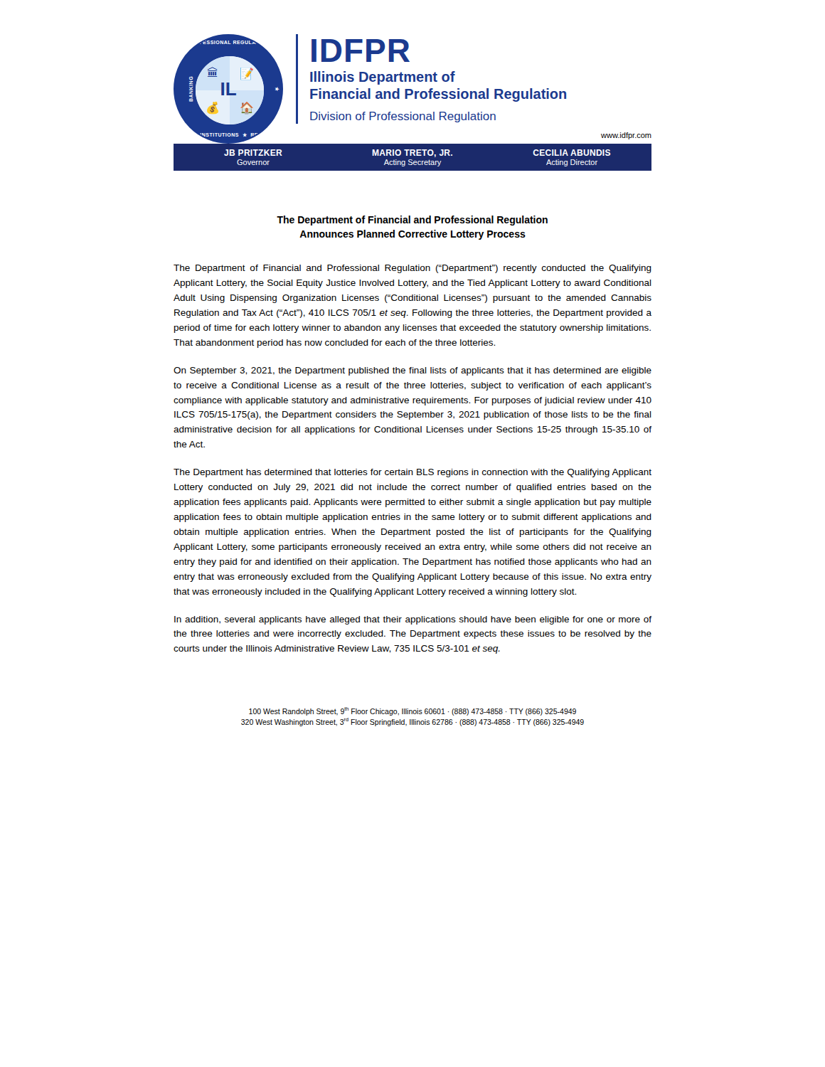PROFESSIONAL REGULATION FINANCIAL INSTITUTIONS ★ REAL ESTATE BANKING ★
🏛
📝
💰
🏠
IL
IDFPR
Illinois Department of
Financial and Professional Regulation
Division of Professional Regulation
www.idfpr.com
JB PRITZKER
Governor
MARIO TRETO, JR.
Acting Secretary
CECILIA ABUNDIS
Acting Director
The Department of Financial and Professional Regulation
Announces Planned Corrective Lottery Process
The Department of Financial and Professional Regulation (“Department”) recently conducted the Qualifying Applicant Lottery, the Social Equity Justice Involved Lottery, and the Tied Applicant Lottery to award Conditional Adult Using Dispensing Organization Licenses (“Conditional Licenses”) pursuant to the amended Cannabis Regulation and Tax Act (“Act”), 410 ILCS 705/1 et seq. Following the three lotteries, the Department provided a period of time for each lottery winner to abandon any licenses that exceeded the statutory ownership limitations. That abandonment period has now concluded for each of the three lotteries.
On September 3, 2021, the Department published the final lists of applicants that it has determined are eligible to receive a Conditional License as a result of the three lotteries, subject to verification of each applicant’s compliance with applicable statutory and administrative requirements. For purposes of judicial review under 410 ILCS 705/15-175(a), the Department considers the September 3, 2021 publication of those lists to be the final administrative decision for all applications for Conditional Licenses under Sections 15-25 through 15-35.10 of the Act.
The Department has determined that lotteries for certain BLS regions in connection with the Qualifying Applicant Lottery conducted on July 29, 2021 did not include the correct number of qualified entries based on the application fees applicants paid. Applicants were permitted to either submit a single application but pay multiple application fees to obtain multiple application entries in the same lottery or to submit different applications and obtain multiple application entries. When the Department posted the list of participants for the Qualifying Applicant Lottery, some participants erroneously received an extra entry, while some others did not receive an entry they paid for and identified on their application. The Department has notified those applicants who had an entry that was erroneously excluded from the Qualifying Applicant Lottery because of this issue. No extra entry that was erroneously included in the Qualifying Applicant Lottery received a winning lottery slot.
In addition, several applicants have alleged that their applications should have been eligible for one or more of the three lotteries and were incorrectly excluded. The Department expects these issues to be resolved by the courts under the Illinois Administrative Review Law, 735 ILCS 5/3-101 et seq.
100 West Randolph Street, 9th Floor Chicago, Illinois 60601 · (888) 473-4858 · TTY (866) 325-4949
320 West Washington Street, 3rd Floor Springfield, Illinois 62786 · (888) 473-4858 · TTY (866) 325-4949